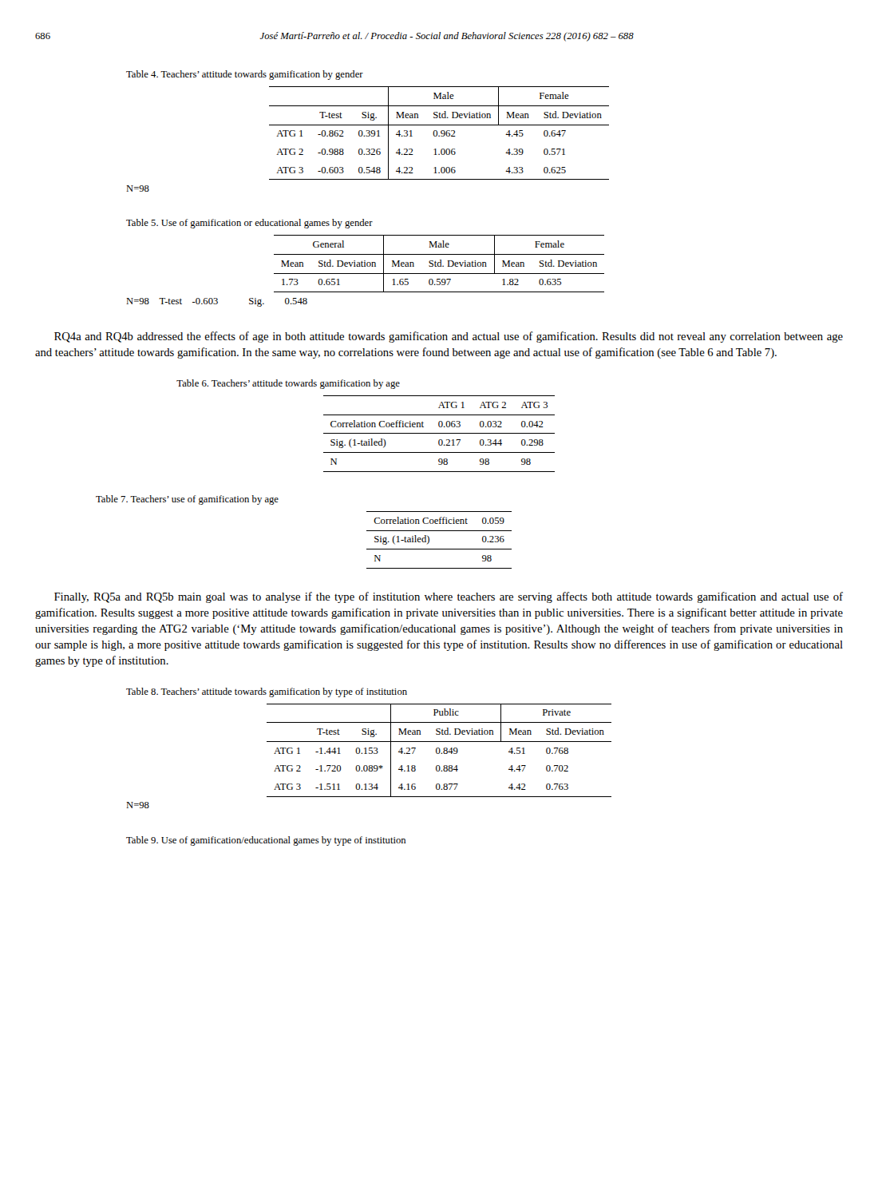686 José Martí-Parreño et al. / Procedia - Social and Behavioral Sciences 228 (2016) 682 – 688
Table 4. Teachers’ attitude towards gamification by gender
| | | | Male | Female |
| | T-test | Sig. | Mean | Std. Deviation | Mean | Std. Deviation |
| ATG 1 | -0.862 | 0.391 | 4.31 | 0.962 | 4.45 | 0.647 |
| ATG 2 | -0.988 | 0.326 | 4.22 | 1.006 | 4.39 | 0.571 |
| ATG 3 | -0.603 | 0.548 | 4.22 | 1.006 | 4.33 | 0.625 |
N=98
Table 5. Use of gamification or educational games by gender
| General | Male | Female |
| Mean | Std. Deviation | Mean | Std. Deviation | Mean | Std. Deviation |
| 1.73 | 0.651 | 1.65 | 0.597 | 1.82 | 0.635 |
N=98 T-test -0.603 Sig. 0.548
RQ4a and RQ4b addressed the effects of age in both attitude towards gamification and actual use of gamification. Results did not reveal any correlation between age and teachers’ attitude towards gamification. In the same way, no correlations were found between age and actual use of gamification (see Table 6 and Table 7).
Table 6. Teachers’ attitude towards gamification by age
| | ATG 1 | ATG 2 | ATG 3 |
| Correlation Coefficient | 0.063 | 0.032 | 0.042 |
| Sig. (1-tailed) | 0.217 | 0.344 | 0.298 |
| N | 98 | 98 | 98 |
Table 7. Teachers’ use of gamification by age
| Correlation Coefficient | 0.059 |
| Sig. (1-tailed) | 0.236 |
| N | 98 |
Finally, RQ5a and RQ5b main goal was to analyse if the type of institution where teachers are serving affects both attitude towards gamification and actual use of gamification. Results suggest a more positive attitude towards gamification in private universities than in public universities. There is a significant better attitude in private universities regarding the ATG2 variable (‘My attitude towards gamification/educational games is positive’). Although the weight of teachers from private universities in our sample is high, a more positive attitude towards gamification is suggested for this type of institution. Results show no differences in use of gamification or educational games by type of institution.
Table 8. Teachers’ attitude towards gamification by type of institution
| | | | Public | Private |
| | T-test | Sig. | Mean | Std. Deviation | Mean | Std. Deviation |
| ATG 1 | -1.441 | 0.153 | 4.27 | 0.849 | 4.51 | 0.768 |
| ATG 2 | -1.720 | 0.089* | 4.18 | 0.884 | 4.47 | 0.702 |
| ATG 3 | -1.511 | 0.134 | 4.16 | 0.877 | 4.42 | 0.763 |
N=98
Table 9. Use of gamification/educational games by type of institution